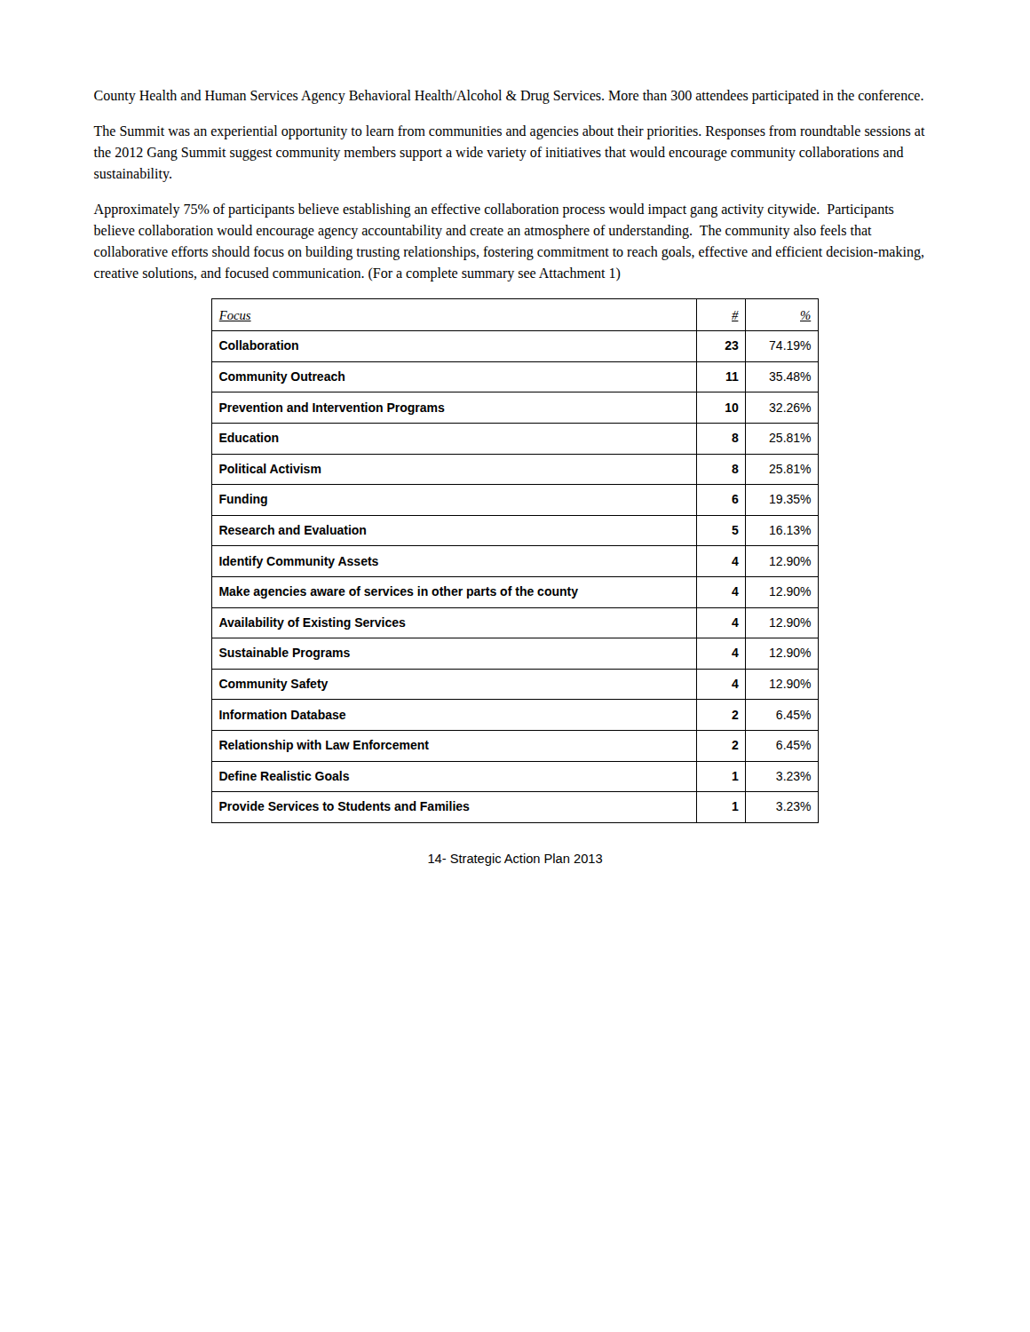County Health and Human Services Agency Behavioral Health/Alcohol & Drug Services. More than 300 attendees participated in the conference.
The Summit was an experiential opportunity to learn from communities and agencies about their priorities. Responses from roundtable sessions at the 2012 Gang Summit suggest community members support a wide variety of initiatives that would encourage community collaborations and sustainability.
Approximately 75% of participants believe establishing an effective collaboration process would impact gang activity citywide. Participants believe collaboration would encourage agency accountability and create an atmosphere of understanding. The community also feels that collaborative efforts should focus on building trusting relationships, fostering commitment to reach goals, effective and efficient decision-making, creative solutions, and focused communication. (For a complete summary see Attachment 1)
| Focus | # | % |
| --- | --- | --- |
| Collaboration | 23 | 74.19% |
| Community Outreach | 11 | 35.48% |
| Prevention and Intervention Programs | 10 | 32.26% |
| Education | 8 | 25.81% |
| Political Activism | 8 | 25.81% |
| Funding | 6 | 19.35% |
| Research and Evaluation | 5 | 16.13% |
| Identify Community Assets | 4 | 12.90% |
| Make agencies aware of services in other parts of the county | 4 | 12.90% |
| Availability of Existing Services | 4 | 12.90% |
| Sustainable Programs | 4 | 12.90% |
| Community Safety | 4 | 12.90% |
| Information Database | 2 | 6.45% |
| Relationship with Law Enforcement | 2 | 6.45% |
| Define Realistic Goals | 1 | 3.23% |
| Provide Services to Students and Families | 1 | 3.23% |
14- Strategic Action Plan 2013